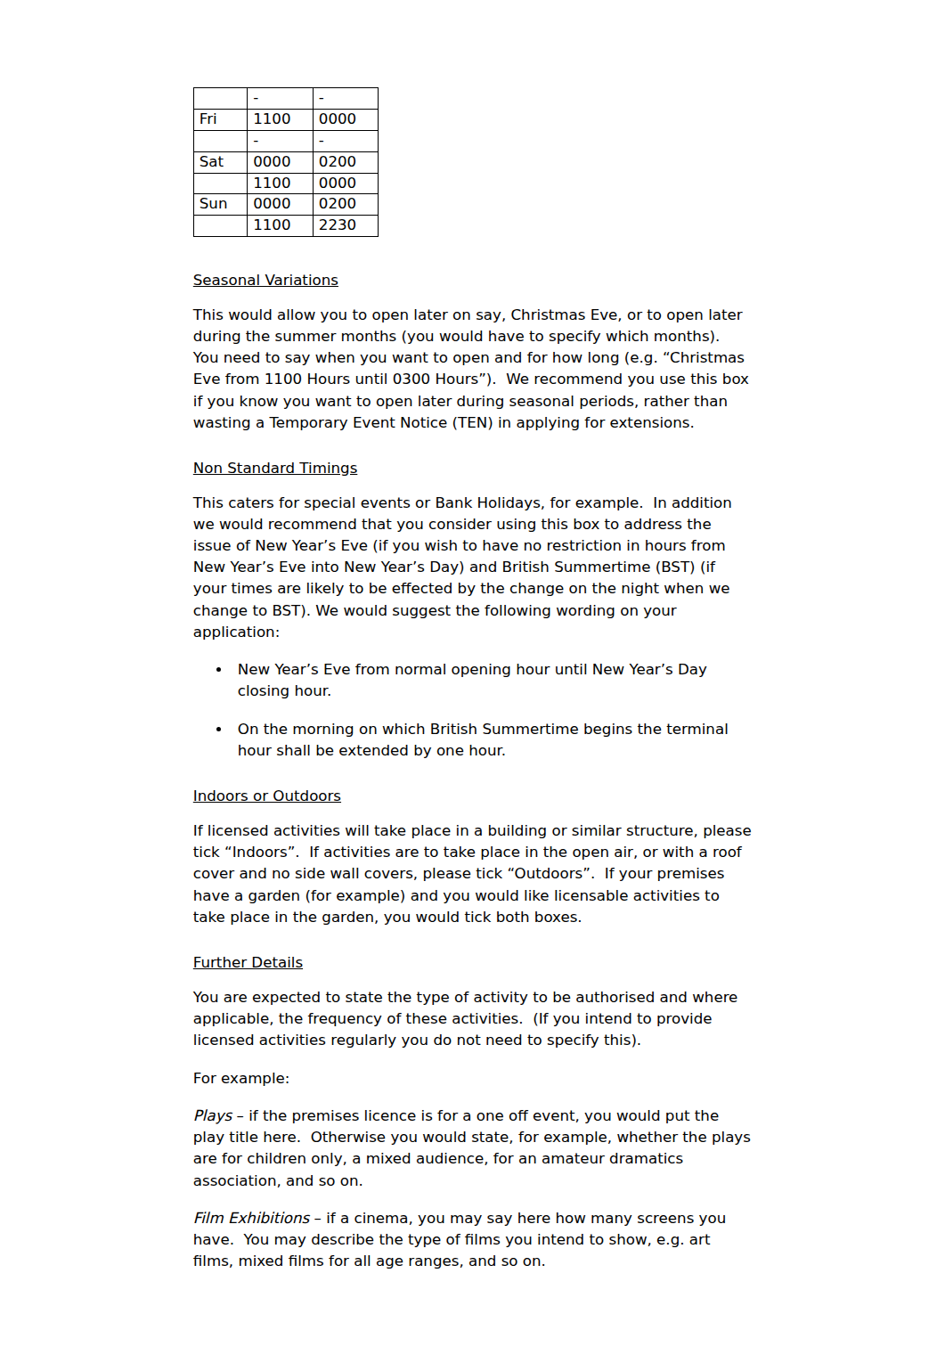| | - | - |
| Fri | 1100 | 0000 |
| | - | - |
| Sat | 0000 | 0200 |
| | 1100 | 0000 |
| Sun | 0000 | 0200 |
| | 1100 | 2230 |
Seasonal Variations
This would allow you to open later on say, Christmas Eve, or to open later during the summer months (you would have to specify which months). You need to say when you want to open and for how long (e.g. “Christmas Eve from 1100 Hours until 0300 Hours”). We recommend you use this box if you know you want to open later during seasonal periods, rather than wasting a Temporary Event Notice (TEN) in applying for extensions.
Non Standard Timings
This caters for special events or Bank Holidays, for example. In addition we would recommend that you consider using this box to address the issue of New Year’s Eve (if you wish to have no restriction in hours from New Year’s Eve into New Year’s Day) and British Summertime (BST) (if your times are likely to be effected by the change on the night when we change to BST). We would suggest the following wording on your application:
New Year’s Eve from normal opening hour until New Year’s Day closing hour.
On the morning on which British Summertime begins the terminal hour shall be extended by one hour.
Indoors or Outdoors
If licensed activities will take place in a building or similar structure, please tick “Indoors”. If activities are to take place in the open air, or with a roof cover and no side wall covers, please tick “Outdoors”. If your premises have a garden (for example) and you would like licensable activities to take place in the garden, you would tick both boxes.
Further Details
You are expected to state the type of activity to be authorised and where applicable, the frequency of these activities. (If you intend to provide licensed activities regularly you do not need to specify this).
For example:
Plays – if the premises licence is for a one off event, you would put the play title here. Otherwise you would state, for example, whether the plays are for children only, a mixed audience, for an amateur dramatics association, and so on.
Film Exhibitions – if a cinema, you may say here how many screens you have. You may describe the type of films you intend to show, e.g. art films, mixed films for all age ranges, and so on.